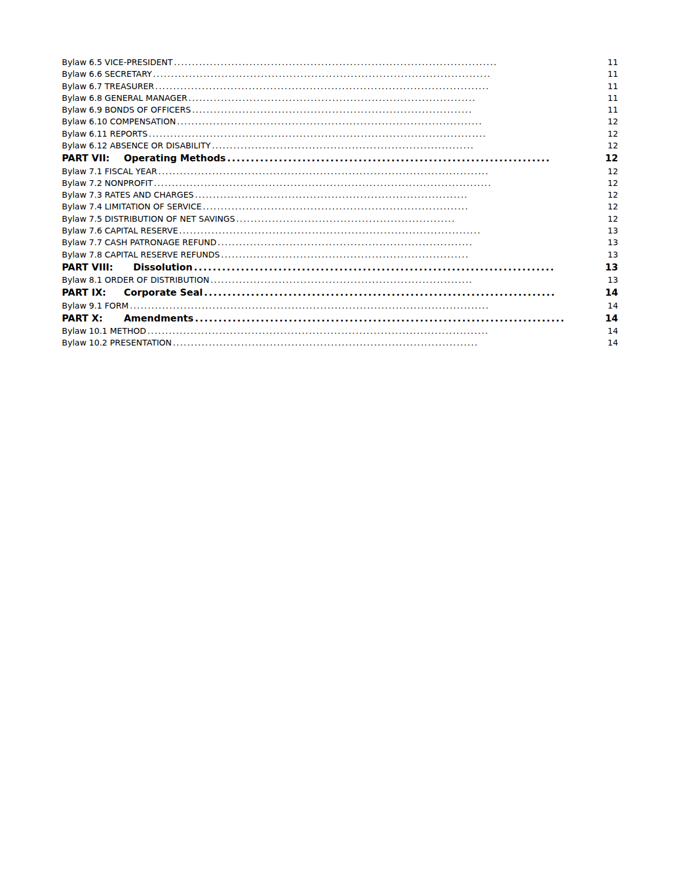Bylaw 6.5 VICE-PRESIDENT .......................................................................................... 11
Bylaw 6.6 SECRETARY .............................................................................................. 11
Bylaw 6.7 TREASURER ............................................................................................. 11
Bylaw 6.8 GENERAL MANAGER ................................................................................ 11
Bylaw 6.9 BONDS OF OFFICERS .............................................................................. 11
Bylaw 6.10 COMPENSATION ..................................................................................... 12
Bylaw 6.11 REPORTS .............................................................................................. 12
Bylaw 6.12 ABSENCE OR DISABILITY ......................................................................... 12
PART VII: Operating Methods ..................................................................... 12
Bylaw 7.1 FISCAL YEAR ............................................................................................ 12
Bylaw 7.2 NONPROFIT .............................................................................................. 12
Bylaw 7.3 RATES AND CHARGES ............................................................................ 12
Bylaw 7.4 LIMITATION OF SERVICE .......................................................................... 12
Bylaw 7.5 DISTRIBUTION OF NET SAVINGS ............................................................. 12
Bylaw 7.6 CAPITAL RESERVE .................................................................................... 13
Bylaw 7.7 CASH PATRONAGE REFUND ....................................................................... 13
Bylaw 7.8 CAPITAL RESERVE REFUNDS ..................................................................... 13
PART VIII: Dissolution ............................................................................. 13
Bylaw 8.1 ORDER OF DISTRIBUTION ......................................................................... 13
PART IX: Corporate Seal ........................................................................... 14
Bylaw 9.1 FORM .................................................................................................... 14
PART X: Amendments ............................................................................... 14
Bylaw 10.1 METHOD ............................................................................................... 14
Bylaw 10.2 PRESENTATION ..................................................................................... 14